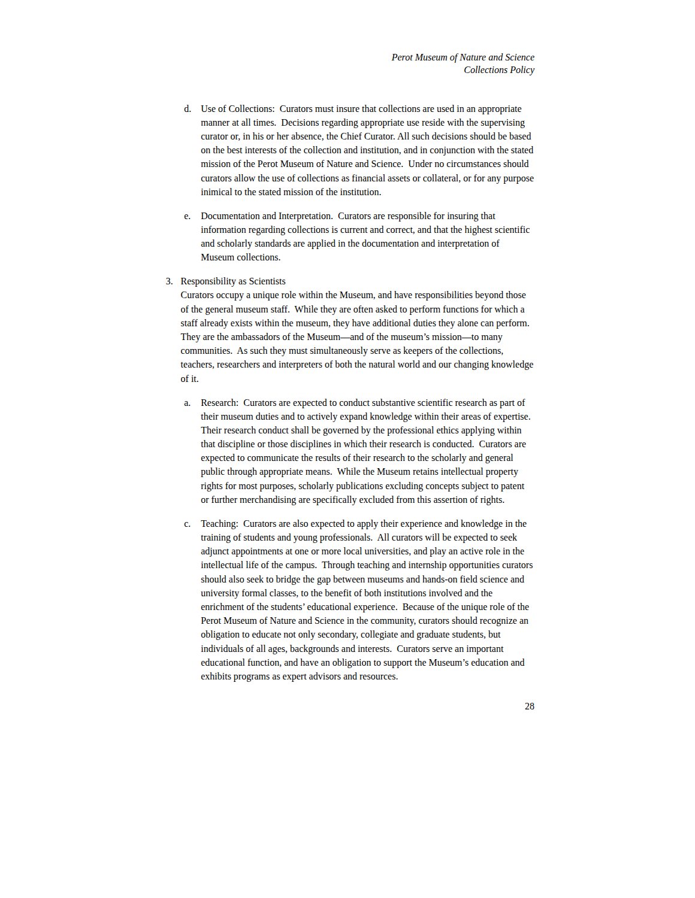Perot Museum of Nature and Science
Collections Policy
d.
Use of Collections: Curators must insure that collections are used in an appropriate manner at all times. Decisions regarding appropriate use reside with the supervising curator or, in his or her absence, the Chief Curator. All such decisions should be based on the best interests of the collection and institution, and in conjunction with the stated mission of the Perot Museum of Nature and Science. Under no circumstances should curators allow the use of collections as financial assets or collateral, or for any purpose inimical to the stated mission of the institution.
e.
Documentation and Interpretation. Curators are responsible for insuring that information regarding collections is current and correct, and that the highest scientific and scholarly standards are applied in the documentation and interpretation of Museum collections.
3.
Responsibility as Scientists
Curators occupy a unique role within the Museum, and have responsibilities beyond those of the general museum staff. While they are often asked to perform functions for which a staff already exists within the museum, they have additional duties they alone can perform. They are the ambassadors of the Museum—and of the museum’s mission—to many communities. As such they must simultaneously serve as keepers of the collections, teachers, researchers and interpreters of both the natural world and our changing knowledge of it.
a.
Research: Curators are expected to conduct substantive scientific research as part of their museum duties and to actively expand knowledge within their areas of expertise. Their research conduct shall be governed by the professional ethics applying within that discipline or those disciplines in which their research is conducted. Curators are expected to communicate the results of their research to the scholarly and general public through appropriate means. While the Museum retains intellectual property rights for most purposes, scholarly publications excluding concepts subject to patent or further merchandising are specifically excluded from this assertion of rights.
c.
Teaching: Curators are also expected to apply their experience and knowledge in the training of students and young professionals. All curators will be expected to seek adjunct appointments at one or more local universities, and play an active role in the intellectual life of the campus. Through teaching and internship opportunities curators should also seek to bridge the gap between museums and hands-on field science and university formal classes, to the benefit of both institutions involved and the enrichment of the students’ educational experience. Because of the unique role of the Perot Museum of Nature and Science in the community, curators should recognize an obligation to educate not only secondary, collegiate and graduate students, but individuals of all ages, backgrounds and interests. Curators serve an important educational function, and have an obligation to support the Museum’s education and exhibits programs as expert advisors and resources.
28